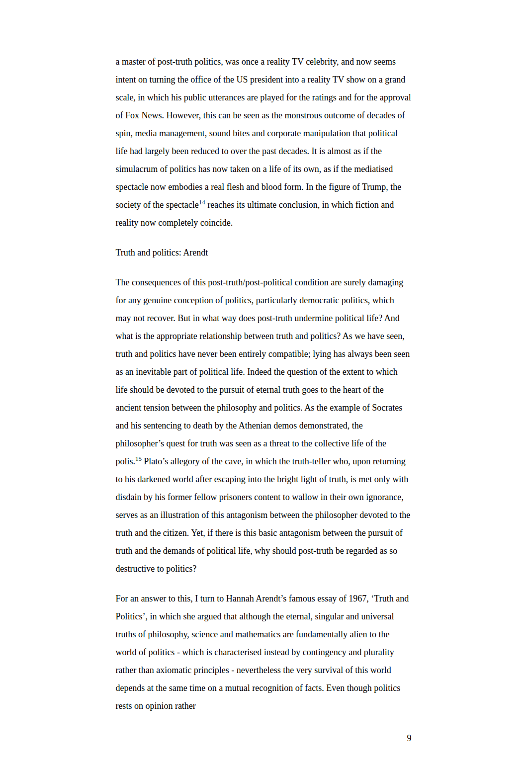a master of post-truth politics, was once a reality TV celebrity, and now seems intent on turning the office of the US president into a reality TV show on a grand scale, in which his public utterances are played for the ratings and for the approval of Fox News. However, this can be seen as the monstrous outcome of decades of spin, media management, sound bites and corporate manipulation that political life had largely been reduced to over the past decades. It is almost as if the simulacrum of politics has now taken on a life of its own, as if the mediatised spectacle now embodies a real flesh and blood form. In the figure of Trump, the society of the spectacle14 reaches its ultimate conclusion, in which fiction and reality now completely coincide.
Truth and politics: Arendt
The consequences of this post-truth/post-political condition are surely damaging for any genuine conception of politics, particularly democratic politics, which may not recover. But in what way does post-truth undermine political life? And what is the appropriate relationship between truth and politics? As we have seen, truth and politics have never been entirely compatible; lying has always been seen as an inevitable part of political life. Indeed the question of the extent to which life should be devoted to the pursuit of eternal truth goes to the heart of the ancient tension between the philosophy and politics. As the example of Socrates and his sentencing to death by the Athenian demos demonstrated, the philosopher’s quest for truth was seen as a threat to the collective life of the polis.15 Plato’s allegory of the cave, in which the truth-teller who, upon returning to his darkened world after escaping into the bright light of truth, is met only with disdain by his former fellow prisoners content to wallow in their own ignorance, serves as an illustration of this antagonism between the philosopher devoted to the truth and the citizen. Yet, if there is this basic antagonism between the pursuit of truth and the demands of political life, why should post-truth be regarded as so destructive to politics?
For an answer to this, I turn to Hannah Arendt’s famous essay of 1967, ‘Truth and Politics’, in which she argued that although the eternal, singular and universal truths of philosophy, science and mathematics are fundamentally alien to the world of politics - which is characterised instead by contingency and plurality rather than axiomatic principles - nevertheless the very survival of this world depends at the same time on a mutual recognition of facts. Even though politics rests on opinion rather
9